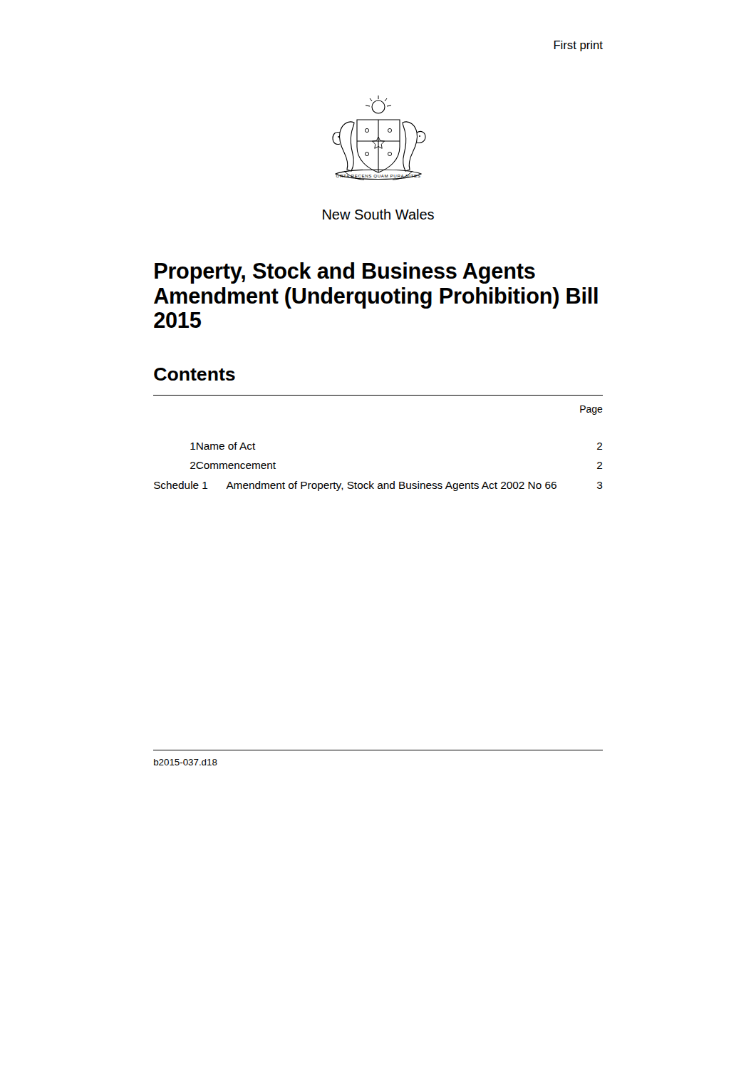First print
ORTA RECENS QUAM PURA NITES
New South Wales
Property, Stock and Business Agents Amendment (Underquoting Prohibition) Bill 2015
Contents
Page
| 1 | Name of Act | 2 |
| 2 | Commencement | 2 |
| Schedule 1 | Amendment of Property, Stock and Business Agents Act 2002 No 66 | 3 |
b2015-037.d18